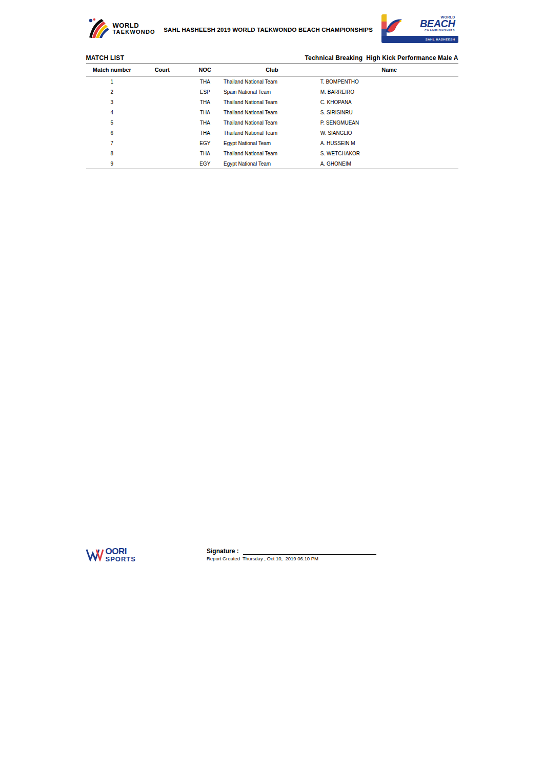WORLD
TAEKWONDO
SAHL HASHEESH 2019 WORLD TAEKWONDO BEACH CHAMPIONSHIPS
WORLD
BEACH
CHAMPIONSHIPS
SAHL HASHEESH
MATCH LIST
Technical Breaking High Kick Performance Male A
| Match number | Court | NOC | Club | Name |
| --- | --- | --- | --- | --- |
| 1 | | THA | Thailand National Team | T. BOMPENTHO |
| 2 | | ESP | Spain National Team | M. BARREIRO |
| 3 | | THA | Thailand National Team | C. KHOPANA |
| 4 | | THA | Thailand National Team | S. SIRISINRU |
| 5 | | THA | Thailand National Team | P. SENGMUEAN |
| 6 | | THA | Thailand National Team | W. SIANGLIO |
| 7 | | EGY | Egypt National Team | A. HUSSEIN M |
| 8 | | THA | Thailand National Team | S. WETCHAKOR |
| 9 | | EGY | Egypt National Team | A. GHONEIM |
OORI
SPORTS
Signature :
Report Created Thursday , Oct 10, 2019 06:10 PM